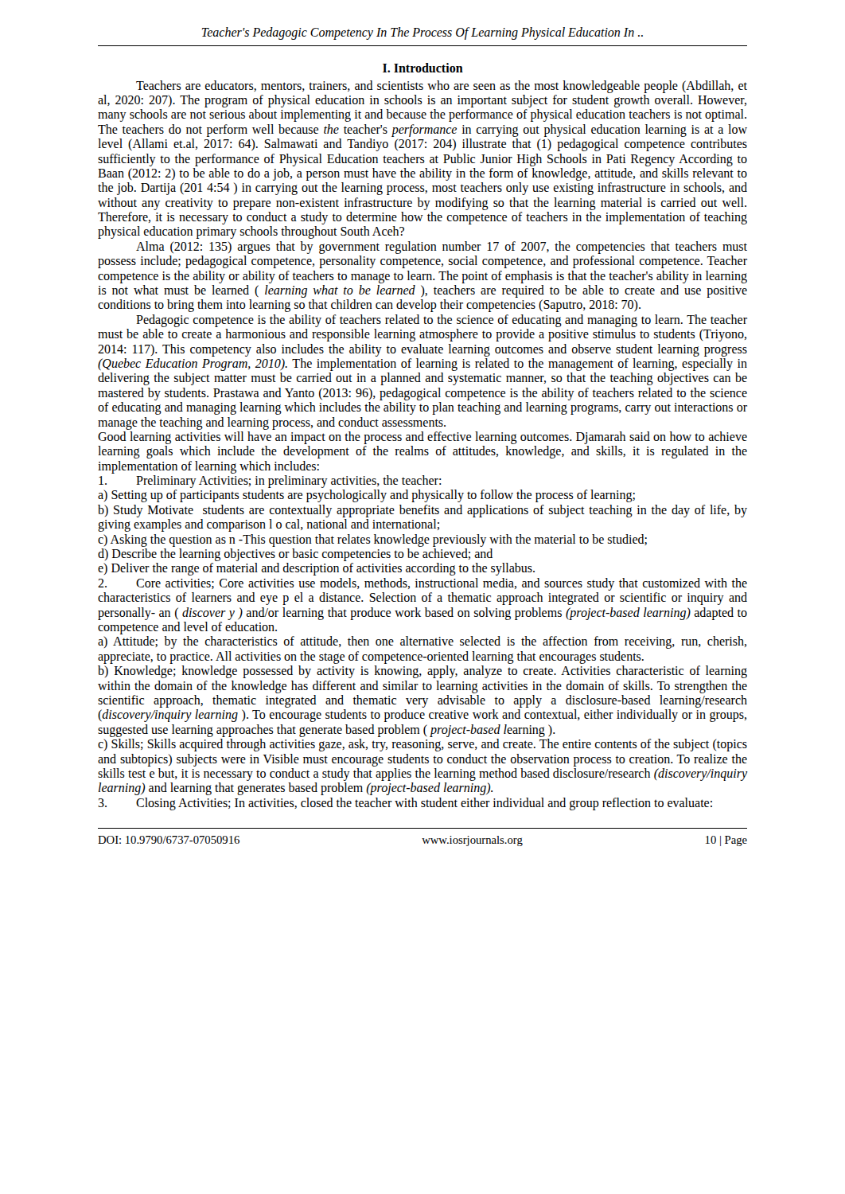Teacher's Pedagogic Competency In The Process Of Learning Physical Education In ..
I. Introduction
Teachers are educators, mentors, trainers, and scientists who are seen as the most knowledgeable people (Abdillah, et al, 2020: 207). The program of physical education in schools is an important subject for student growth overall. However, many schools are not serious about implementing it and because the performance of physical education teachers is not optimal. The teachers do not perform well because the teacher's performance in carrying out physical education learning is at a low level (Allami et.al, 2017: 64). Salmawati and Tandiyo (2017: 204) illustrate that (1) pedagogical competence contributes sufficiently to the performance of Physical Education teachers at Public Junior High Schools in Pati Regency According to Baan (2012: 2) to be able to do a job, a person must have the ability in the form of knowledge, attitude, and skills relevant to the job. Dartija (201 4:54 ) in carrying out the learning process, most teachers only use existing infrastructure in schools, and without any creativity to prepare non-existent infrastructure by modifying so that the learning material is carried out well. Therefore, it is necessary to conduct a study to determine how the competence of teachers in the implementation of teaching physical education primary schools throughout South Aceh?
Alma (2012: 135) argues that by government regulation number 17 of 2007, the competencies that teachers must possess include; pedagogical competence, personality competence, social competence, and professional competence. Teacher competence is the ability or ability of teachers to manage to learn. The point of emphasis is that the teacher's ability in learning is not what must be learned ( learning what to be learned ), teachers are required to be able to create and use positive conditions to bring them into learning so that children can develop their competencies (Saputro, 2018: 70).
Pedagogic competence is the ability of teachers related to the science of educating and managing to learn. The teacher must be able to create a harmonious and responsible learning atmosphere to provide a positive stimulus to students (Triyono, 2014: 117). This competency also includes the ability to evaluate learning outcomes and observe student learning progress (Quebec Education Program, 2010). The implementation of learning is related to the management of learning, especially in delivering the subject matter must be carried out in a planned and systematic manner, so that the teaching objectives can be mastered by students. Prastawa and Yanto (2013: 96), pedagogical competence is the ability of teachers related to the science of educating and managing learning which includes the ability to plan teaching and learning programs, carry out interactions or manage the teaching and learning process, and conduct assessments.
Good learning activities will have an impact on the process and effective learning outcomes. Djamarah said on how to achieve learning goals which include the development of the realms of attitudes, knowledge, and skills, it is regulated in the implementation of learning which includes:
1. Preliminary Activities; in preliminary activities, the teacher:
a) Setting up of participants students are psychologically and physically to follow the process of learning;
b) Study Motivate students are contextually appropriate benefits and applications of subject teaching in the day of life, by giving examples and comparison l o cal, national and international;
c) Asking the question as n -This question that relates knowledge previously with the material to be studied;
d) Describe the learning objectives or basic competencies to be achieved; and
e) Deliver the range of material and description of activities according to the syllabus.
2. Core activities; Core activities use models, methods, instructional media, and sources study that customized with the characteristics of learners and eye p el a distance. Selection of a thematic approach integrated or scientific or inquiry and personally- an ( discover y ) and/or learning that produce work based on solving problems (project-based learning) adapted to competence and level of education.
a) Attitude; by the characteristics of attitude, then one alternative selected is the affection from receiving, run, cherish, appreciate, to practice. All activities on the stage of competence-oriented learning that encourages students.
b) Knowledge; knowledge possessed by activity is knowing, apply, analyze to create. Activities characteristic of learning within the domain of the knowledge has different and similar to learning activities in the domain of skills. To strengthen the scientific approach, thematic integrated and thematic very advisable to apply a disclosure-based learning/research (discovery/inquiry learning ). To encourage students to produce creative work and contextual, either individually or in groups, suggested use learning approaches that generate based problem ( project-based learning ).
c) Skills; Skills acquired through activities gaze, ask, try, reasoning, serve, and create. The entire contents of the subject (topics and subtopics) subjects were in Visible must encourage students to conduct the observation process to creation. To realize the skills test e but, it is necessary to conduct a study that applies the learning method based disclosure/research (discovery/inquiry learning) and learning that generates based problem (project-based learning).
3. Closing Activities; In activities, closed the teacher with student either individual and group reflection to evaluate:
DOI: 10.9790/6737-07050916 www.iosrjournals.org 10 | Page